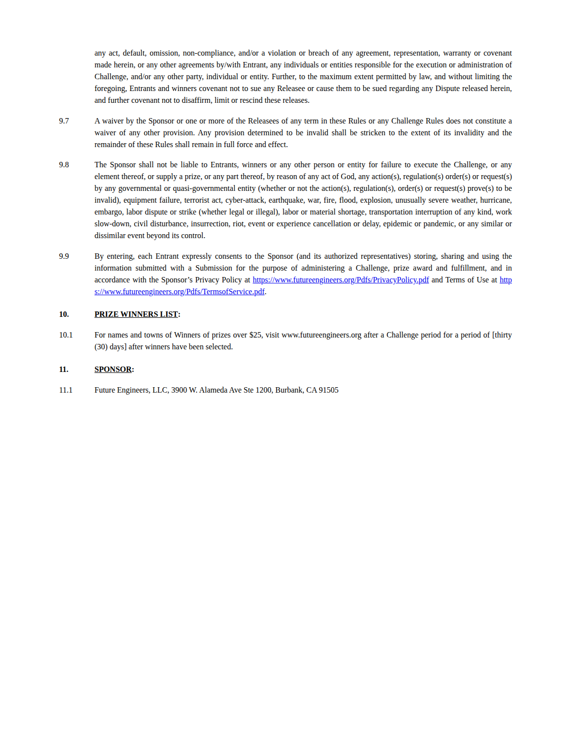any act, default, omission, non-compliance, and/or a violation or breach of any agreement, representation, warranty or covenant made herein, or any other agreements by/with Entrant, any individuals or entities responsible for the execution or administration of Challenge, and/or any other party, individual or entity. Further, to the maximum extent permitted by law, and without limiting the foregoing, Entrants and winners covenant not to sue any Releasee or cause them to be sued regarding any Dispute released herein, and further covenant not to disaffirm, limit or rescind these releases.
9.7
A waiver by the Sponsor or one or more of the Releasees of any term in these Rules or any Challenge Rules does not constitute a waiver of any other provision. Any provision determined to be invalid shall be stricken to the extent of its invalidity and the remainder of these Rules shall remain in full force and effect.
9.8
The Sponsor shall not be liable to Entrants, winners or any other person or entity for failure to execute the Challenge, or any element thereof, or supply a prize, or any part thereof, by reason of any act of God, any action(s), regulation(s) order(s) or request(s) by any governmental or quasi-governmental entity (whether or not the action(s), regulation(s), order(s) or request(s) prove(s) to be invalid), equipment failure, terrorist act, cyber-attack, earthquake, war, fire, flood, explosion, unusually severe weather, hurricane, embargo, labor dispute or strike (whether legal or illegal), labor or material shortage, transportation interruption of any kind, work slow-down, civil disturbance, insurrection, riot, event or experience cancellation or delay, epidemic or pandemic, or any similar or dissimilar event beyond its control.
9.9
By entering, each Entrant expressly consents to the Sponsor (and its authorized representatives) storing, sharing and using the information submitted with a Submission for the purpose of administering a Challenge, prize award and fulfillment, and in accordance with the Sponsor’s Privacy Policy at https://www.futureengineers.org/Pdfs/PrivacyPolicy.pdf and Terms of Use at https://www.futureengineers.org/Pdfs/TermsofService.pdf.
10.
PRIZE WINNERS LIST
:
10.1
For names and towns of Winners of prizes over $25, visit www.futureengineers.org after a Challenge period for a period of [thirty (30) days] after winners have been selected.
11.
SPONSOR
:
11.1
Future Engineers, LLC, 3900 W. Alameda Ave Ste 1200, Burbank, CA 91505